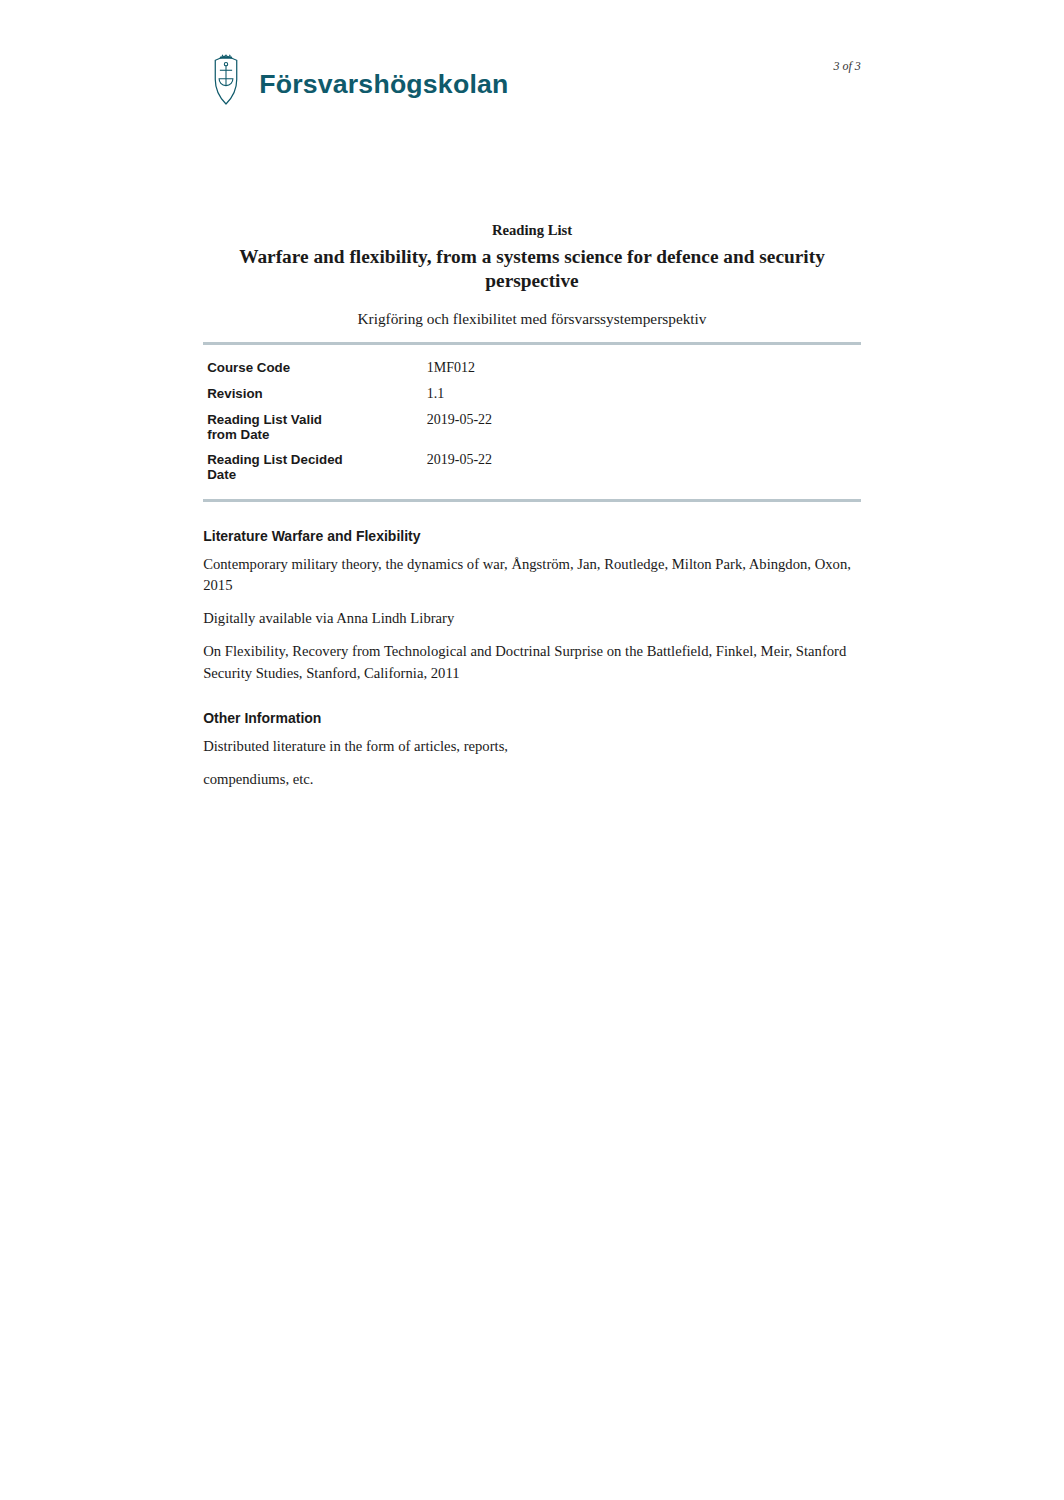Försvarshögskolan
3 of 3
Reading List
Warfare and flexibility, from a systems science for defence and security perspective
Krigföring och flexibilitet med försvarssystemperspektiv
| Course Code | 1MF012 |
| Revision | 1.1 |
| Reading List Valid from Date | 2019-05-22 |
| Reading List Decided Date | 2019-05-22 |
Literature Warfare and Flexibility
Contemporary military theory, the dynamics of war, Ångström, Jan, Routledge, Milton Park, Abingdon, Oxon, 2015
Digitally available via Anna Lindh Library
On Flexibility, Recovery from Technological and Doctrinal Surprise on the Battlefield, Finkel, Meir, Stanford Security Studies, Stanford, California, 2011
Other Information
Distributed literature in the form of articles, reports,
compendiums, etc.